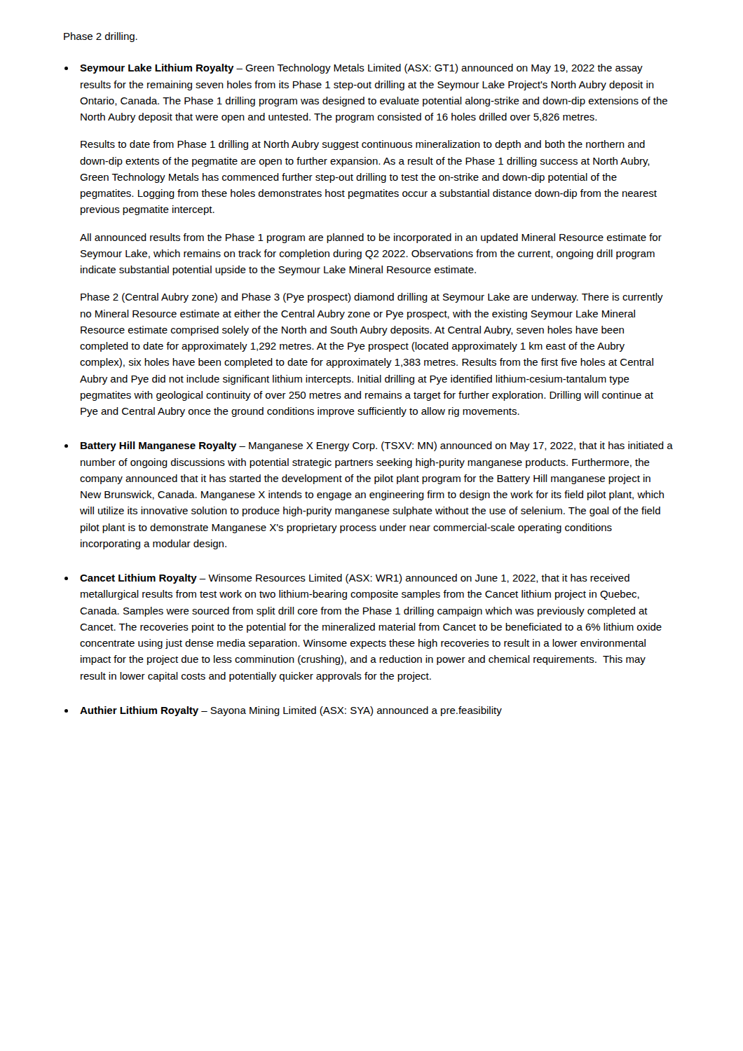Phase 2 drilling.
Seymour Lake Lithium Royalty – Green Technology Metals Limited (ASX: GT1) announced on May 19, 2022 the assay results for the remaining seven holes from its Phase 1 step-out drilling at the Seymour Lake Project's North Aubry deposit in Ontario, Canada. The Phase 1 drilling program was designed to evaluate potential along-strike and down-dip extensions of the North Aubry deposit that were open and untested. The program consisted of 16 holes drilled over 5,826 metres.
Results to date from Phase 1 drilling at North Aubry suggest continuous mineralization to depth and both the northern and down-dip extents of the pegmatite are open to further expansion. As a result of the Phase 1 drilling success at North Aubry, Green Technology Metals has commenced further step-out drilling to test the on-strike and down-dip potential of the pegmatites. Logging from these holes demonstrates host pegmatites occur a substantial distance down-dip from the nearest previous pegmatite intercept.
All announced results from the Phase 1 program are planned to be incorporated in an updated Mineral Resource estimate for Seymour Lake, which remains on track for completion during Q2 2022. Observations from the current, ongoing drill program indicate substantial potential upside to the Seymour Lake Mineral Resource estimate.
Phase 2 (Central Aubry zone) and Phase 3 (Pye prospect) diamond drilling at Seymour Lake are underway. There is currently no Mineral Resource estimate at either the Central Aubry zone or Pye prospect, with the existing Seymour Lake Mineral Resource estimate comprised solely of the North and South Aubry deposits. At Central Aubry, seven holes have been completed to date for approximately 1,292 metres. At the Pye prospect (located approximately 1 km east of the Aubry complex), six holes have been completed to date for approximately 1,383 metres. Results from the first five holes at Central Aubry and Pye did not include significant lithium intercepts. Initial drilling at Pye identified lithium-cesium-tantalum type pegmatites with geological continuity of over 250 metres and remains a target for further exploration. Drilling will continue at Pye and Central Aubry once the ground conditions improve sufficiently to allow rig movements.
Battery Hill Manganese Royalty – Manganese X Energy Corp. (TSXV: MN) announced on May 17, 2022, that it has initiated a number of ongoing discussions with potential strategic partners seeking high-purity manganese products. Furthermore, the company announced that it has started the development of the pilot plant program for the Battery Hill manganese project in New Brunswick, Canada. Manganese X intends to engage an engineering firm to design the work for its field pilot plant, which will utilize its innovative solution to produce high-purity manganese sulphate without the use of selenium. The goal of the field pilot plant is to demonstrate Manganese X's proprietary process under near commercial-scale operating conditions incorporating a modular design.
Cancet Lithium Royalty – Winsome Resources Limited (ASX: WR1) announced on June 1, 2022, that it has received metallurgical results from test work on two lithium-bearing composite samples from the Cancet lithium project in Quebec, Canada. Samples were sourced from split drill core from the Phase 1 drilling campaign which was previously completed at Cancet. The recoveries point to the potential for the mineralized material from Cancet to be beneficiated to a 6% lithium oxide concentrate using just dense media separation. Winsome expects these high recoveries to result in a lower environmental impact for the project due to less comminution (crushing), and a reduction in power and chemical requirements. This may result in lower capital costs and potentially quicker approvals for the project.
Authier Lithium Royalty – Sayona Mining Limited (ASX: SYA) announced a pre.feasibility